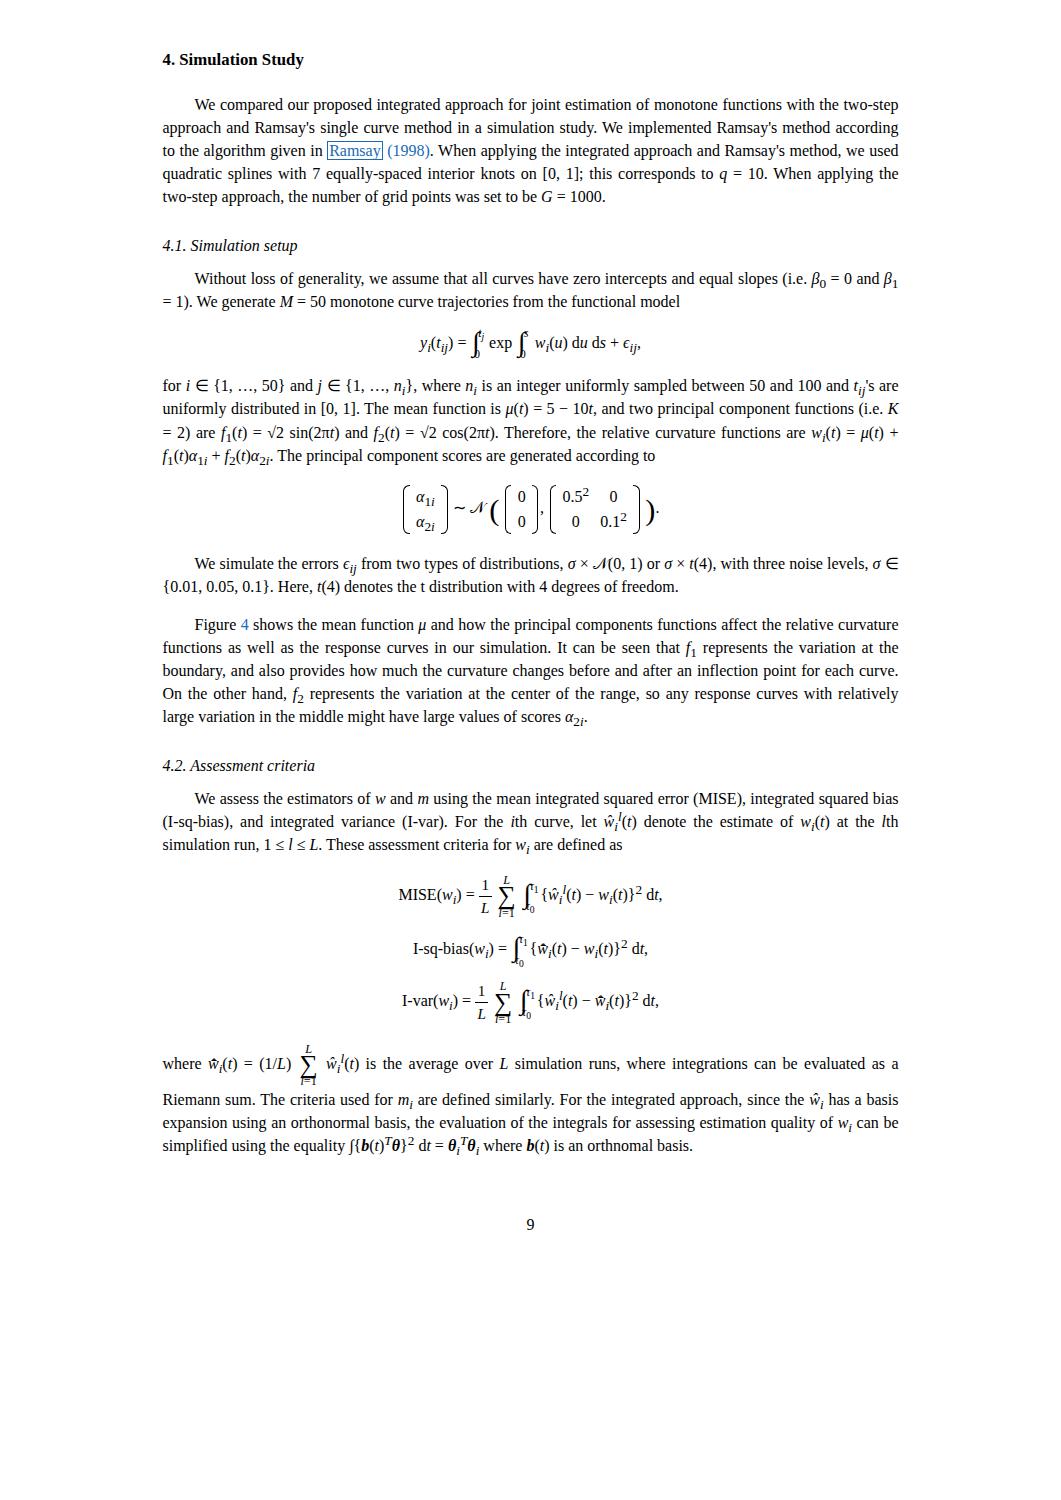4. Simulation Study
We compared our proposed integrated approach for joint estimation of monotone functions with the two-step approach and Ramsay's single curve method in a simulation study. We implemented Ramsay's method according to the algorithm given in Ramsay (1998). When applying the integrated approach and Ramsay's method, we used quadratic splines with 7 equally-spaced interior knots on [0, 1]; this corresponds to q = 10. When applying the two-step approach, the number of grid points was set to be G = 1000.
4.1. Simulation setup
Without loss of generality, we assume that all curves have zero intercepts and equal slopes (i.e. β0 = 0 and β1 = 1). We generate M = 50 monotone curve trajectories from the functional model
yi(tij) = ∫tj 0 exp ∫s 0 wi(u) du ds + ϵij,
for i ∈ {1, …, 50} and j ∈ {1, …, ni}, where ni is an integer uniformly sampled between 50 and 100 and tij's are uniformly distributed in [0, 1]. The mean function is μ(t) = 5 − 10t, and two principal component functions (i.e. K = 2) are f1(t) = √2 sin(2πt) and f2(t) = √2 cos(2πt). Therefore, the relative curvature functions are wi(t) = μ(t) + f1(t)α1i + f2(t)α2i. The principal component scores are generated according to
| α 1 i |
| α 2 i |
∼ 𝒩 (
| 0 |
| 0 |
,
| 0.5 2 | 0 |
| 0 | 0.1 2 |
).
We simulate the errors ϵij from two types of distributions, σ × 𝒩(0, 1) or σ × t(4), with three noise levels, σ ∈ {0.01, 0.05, 0.1}. Here, t(4) denotes the t distribution with 4 degrees of freedom.
Figure 4 shows the mean function μ and how the principal components functions affect the relative curvature functions as well as the response curves in our simulation. It can be seen that f1 represents the variation at the boundary, and also provides how much the curvature changes before and after an inflection point for each curve. On the other hand, f2 represents the variation at the center of the range, so any response curves with relatively large variation in the middle might have large values of scores α2i.
4.2. Assessment criteria
We assess the estimators of w and m using the mean integrated squared error (MISE), integrated squared bias (I-sq-bias), and integrated variance (I-var). For the ith curve, let ŵil(t) denote the estimate of wi(t) at the lth simulation run, 1 ≤ l ≤ L. These assessment criteria for wi are defined as
MISE(wi) = 1 L L∑l=1 ∫τ1 τ0 {ŵil(t) − wi(t)}2 dt,
I-sq-bias(wi) = ∫τ1 τ0 {w̄̂i(t) − wi(t)}2 dt,
I-var(wi) = 1 L L∑l=1 ∫τ1 τ0 {ŵil(t) − w̄̂i(t)}2 dt,
where w̄̂i(t) = (1/L) L∑l=1 ŵil(t) is the average over L simulation runs, where integrations can be evaluated as a Riemann sum. The criteria used for mi are defined similarly. For the integrated approach, since the ŵi has a basis expansion using an orthonormal basis, the evaluation of the integrals for assessing estimation quality of wi can be simplified using the equality ∫{b(t)Tθ}2 dt = θiTθi where b(t) is an orthnomal basis.
9